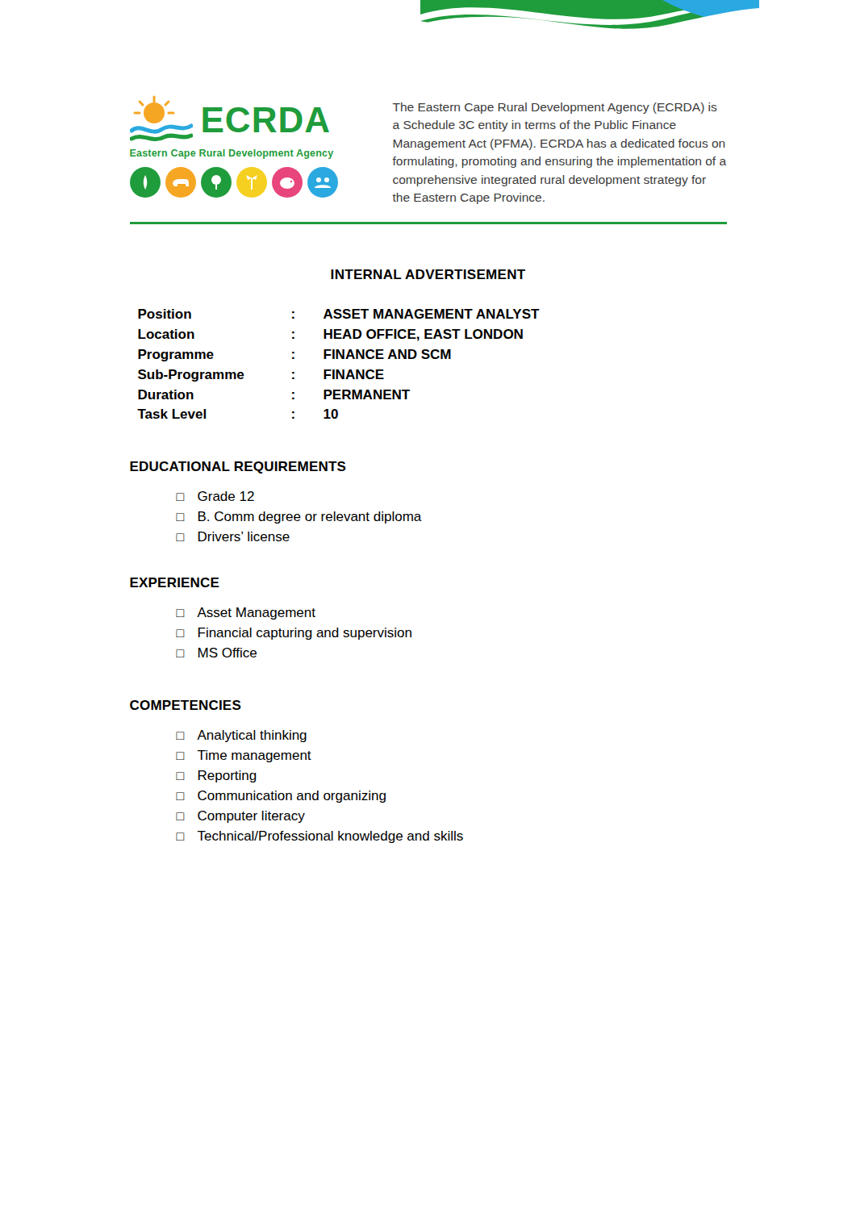ECRDA
Eastern Cape Rural Development Agency
The Eastern Cape Rural Development Agency (ECRDA) is a Schedule 3C entity in terms of the Public Finance Management Act (PFMA). ECRDA has a dedicated focus on formulating, promoting and ensuring the implementation of a comprehensive integrated rural development strategy for the Eastern Cape Province.
INTERNAL ADVERTISEMENT
| Position | : | ASSET MANAGEMENT ANALYST |
| Location | : | HEAD OFFICE, EAST LONDON |
| Programme | : | FINANCE AND SCM |
| Sub-Programme | : | FINANCE |
| Duration | : | PERMANENT |
| Task Level | : | 10 |
EDUCATIONAL REQUIREMENTS
Grade 12
B. Comm degree or relevant diploma
Drivers’ license
EXPERIENCE
Asset Management
Financial capturing and supervision
MS Office
COMPETENCIES
Analytical thinking
Time management
Reporting
Communication and organizing
Computer literacy
Technical/Professional knowledge and skills